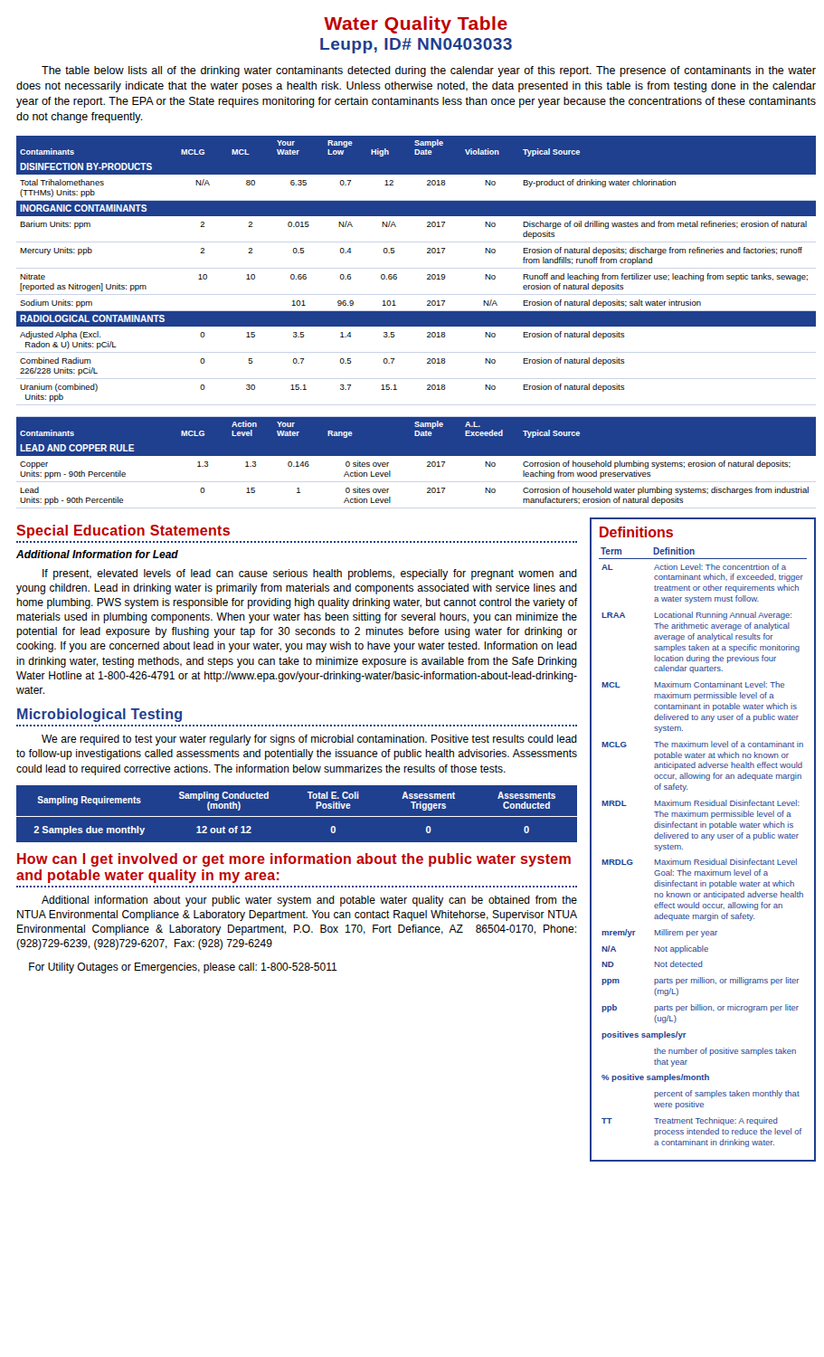Water Quality Table
Leupp, ID# NN0403033
The table below lists all of the drinking water contaminants detected during the calendar year of this report. The presence of contaminants in the water does not necessarily indicate that the water poses a health risk. Unless otherwise noted, the data presented in this table is from testing done in the calendar year of the report. The EPA or the State requires monitoring for certain contaminants less than once per year because the concentrations of these contaminants do not change frequently.
| Contaminants | MCLG | MCL | Your Water | Range Low | High | Sample Date | Violation | Typical Source |
| --- | --- | --- | --- | --- | --- | --- | --- | --- |
| DISINFECTION BY-PRODUCTS |
| Total Trihalomethanes (TTHMs) Units: ppb | N/A | 80 | 6.35 | 0.7 | 12 | 2018 | No | By-product of drinking water chlorination |
| INORGANIC CONTAMINANTS |
| Barium Units: ppm | 2 | 2 | 0.015 | N/A | N/A | 2017 | No | Discharge of oil drilling wastes and from metal refineries; erosion of natural deposits |
| Mercury Units: ppb | 2 | 2 | 0.5 | 0.4 | 0.5 | 2017 | No | Erosion of natural deposits; discharge from refineries and factories; runoff from landfills; runoff from cropland |
| Nitrate [reported as Nitrogen] Units: ppm | 10 | 10 | 0.66 | 0.6 | 0.66 | 2019 | No | Runoff and leaching from fertilizer use; leaching from septic tanks, sewage; erosion of natural deposits |
| Sodium Units: ppm | | | 101 | 96.9 | 101 | 2017 | N/A | Erosion of natural deposits; salt water intrusion |
| RADIOLOGICAL CONTAMINANTS |
| Adjusted Alpha (Excl. Radon & U) Units: pCi/L | 0 | 15 | 3.5 | 1.4 | 3.5 | 2018 | No | Erosion of natural deposits |
| Combined Radium 226/228 Units: pCi/L | 0 | 5 | 0.7 | 0.5 | 0.7 | 2018 | No | Erosion of natural deposits |
| Uranium (combined) Units: ppb | 0 | 30 | 15.1 | 3.7 | 15.1 | 2018 | No | Erosion of natural deposits |
| Contaminants | MCLG | Action Level | Your Water | Range | Sample Date | A.L. Exceeded | Typical Source |
| LEAD AND COPPER RULE |
| Copper Units: ppm - 90th Percentile | 1.3 | 1.3 | 0.146 | 0 sites over Action Level | 2017 | No | Corrosion of household plumbing systems; erosion of natural deposits; leaching from wood preservatives |
| Lead Units: ppb - 90th Percentile | 0 | 15 | 1 | 0 sites over Action Level | 2017 | No | Corrosion of household water plumbing systems; discharges from industrial manufacturers; erosion of natural deposits |
Special Education Statements
Additional Information for Lead
If present, elevated levels of lead can cause serious health problems, especially for pregnant women and young children. Lead in drinking water is primarily from materials and components associated with service lines and home plumbing. PWS system is responsible for providing high quality drinking water, but cannot control the variety of materials used in plumbing components. When your water has been sitting for several hours, you can minimize the potential for lead exposure by flushing your tap for 30 seconds to 2 minutes before using water for drinking or cooking. If you are concerned about lead in your water, you may wish to have your water tested. Information on lead in drinking water, testing methods, and steps you can take to minimize exposure is available from the Safe Drinking Water Hotline at 1-800-426-4791 or at http://www.epa.gov/your-drinking-water/basic-information-about-lead-drinking-water.
Microbiological Testing
We are required to test your water regularly for signs of microbial contamination. Positive test results could lead to follow-up investigations called assessments and potentially the issuance of public health advisories. Assessments could lead to required corrective actions. The information below summarizes the results of those tests.
| Sampling Requirements | Sampling Conducted (month) | Total E. Coli Positive | Assessment Triggers | Assessments Conducted |
| --- | --- | --- | --- | --- |
| 2 Samples due monthly | 12 out of 12 | 0 | 0 | 0 |
How can I get involved or get more information about the public water system and potable water quality in my area:
Additional information about your public water system and potable water quality can be obtained from the NTUA Environmental Compliance & Laboratory Department. You can contact Raquel Whitehorse, Supervisor NTUA Environmental Compliance & Laboratory Department, P.O. Box 170, Fort Defiance, AZ 86504-0170, Phone: (928)729-6239, (928)729-6207, Fax: (928) 729-6249
For Utility Outages or Emergencies, please call: 1-800-528-5011
Definitions
| Term | Definition |
| --- | --- |
| AL | Action Level: The concentrtion of a contaminant which, if exceeded, trigger treatment or other requirements which a water system must follow. |
| LRAA | Locational Running Annual Average: The arithmetic average of analytical average of analytical results for samples taken at a specific monitoring location during the previous four calendar quarters. |
| MCL | Maximum Contaminant Level: The maximum permissible level of a contaminant in potable water which is delivered to any user of a public water system. |
| MCLG | The maximum level of a contaminant in potable water at which no known or anticipated adverse health effect would occur, allowing for an adequate margin of safety. |
| MRDL | Maximum Residual Disinfectant Level: The maximum permissible level of a disinfectant in potable water which is delivered to any user of a public water system. |
| MRDLG | Maximum Residual Disinfectant Level Goal: The maximum level of a disinfectant in potable water at which no known or anticipated adverse health effect would occur, allowing for an adequate margin of safety. |
| mrem/yr | Millirem per year |
| N/A | Not applicable |
| ND | Not detected |
| ppm | parts per million, or milligrams per liter (mg/L) |
| ppb | parts per billion, or microgram per liter (ug/L) |
| positives samples/yr |
| | the number of positive samples taken that year |
| % positive samples/month |
| | percent of samples taken monthly that were positive |
| TT | Treatment Technique: A required process intended to reduce the level of a contaminant in drinking water. |